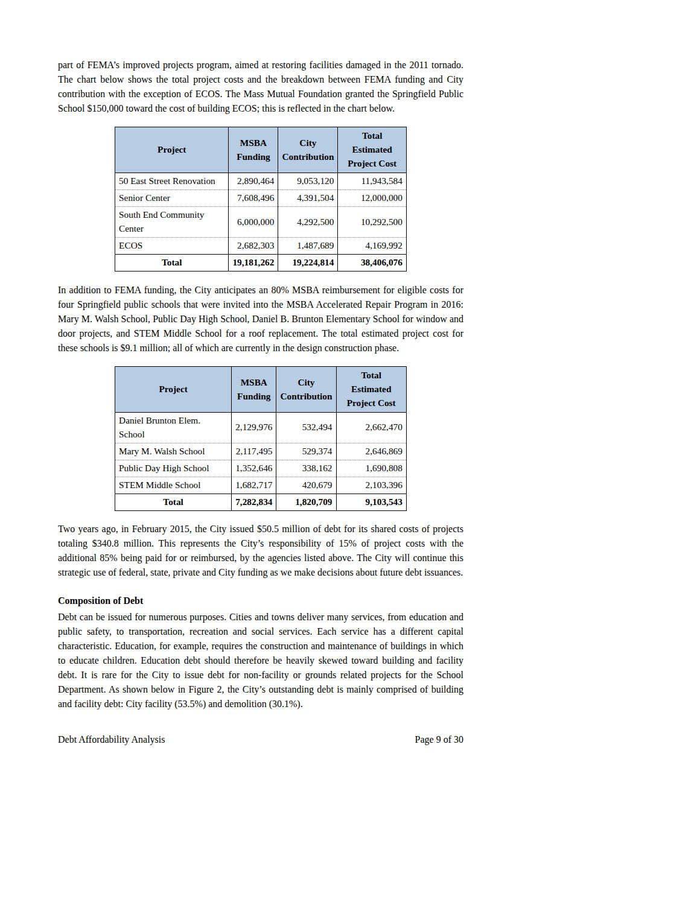part of FEMA’s improved projects program, aimed at restoring facilities damaged in the 2011 tornado. The chart below shows the total project costs and the breakdown between FEMA funding and City contribution with the exception of ECOS. The Mass Mutual Foundation granted the Springfield Public School $150,000 toward the cost of building ECOS; this is reflected in the chart below.
| Project | MSBA Funding | City Contribution | Total Estimated Project Cost |
| --- | --- | --- | --- |
| 50 East Street Renovation | 2,890,464 | 9,053,120 | 11,943,584 |
| Senior Center | 7,608,496 | 4,391,504 | 12,000,000 |
| South End Community Center | 6,000,000 | 4,292,500 | 10,292,500 |
| ECOS | 2,682,303 | 1,487,689 | 4,169,992 |
| Total | 19,181,262 | 19,224,814 | 38,406,076 |
In addition to FEMA funding, the City anticipates an 80% MSBA reimbursement for eligible costs for four Springfield public schools that were invited into the MSBA Accelerated Repair Program in 2016: Mary M. Walsh School, Public Day High School, Daniel B. Brunton Elementary School for window and door projects, and STEM Middle School for a roof replacement. The total estimated project cost for these schools is $9.1 million; all of which are currently in the design construction phase.
| Project | MSBA Funding | City Contribution | Total Estimated Project Cost |
| --- | --- | --- | --- |
| Daniel Brunton Elem. School | 2,129,976 | 532,494 | 2,662,470 |
| Mary M. Walsh School | 2,117,495 | 529,374 | 2,646,869 |
| Public Day High School | 1,352,646 | 338,162 | 1,690,808 |
| STEM Middle School | 1,682,717 | 420,679 | 2,103,396 |
| Total | 7,282,834 | 1,820,709 | 9,103,543 |
Two years ago, in February 2015, the City issued $50.5 million of debt for its shared costs of projects totaling $340.8 million. This represents the City’s responsibility of 15% of project costs with the additional 85% being paid for or reimbursed, by the agencies listed above. The City will continue this strategic use of federal, state, private and City funding as we make decisions about future debt issuances.
Composition of Debt
Debt can be issued for numerous purposes. Cities and towns deliver many services, from education and public safety, to transportation, recreation and social services. Each service has a different capital characteristic. Education, for example, requires the construction and maintenance of buildings in which to educate children. Education debt should therefore be heavily skewed toward building and facility debt. It is rare for the City to issue debt for non-facility or grounds related projects for the School Department. As shown below in Figure 2, the City’s outstanding debt is mainly comprised of building and facility debt: City facility (53.5%) and demolition (30.1%).
Debt Affordability Analysis Page 9 of 30